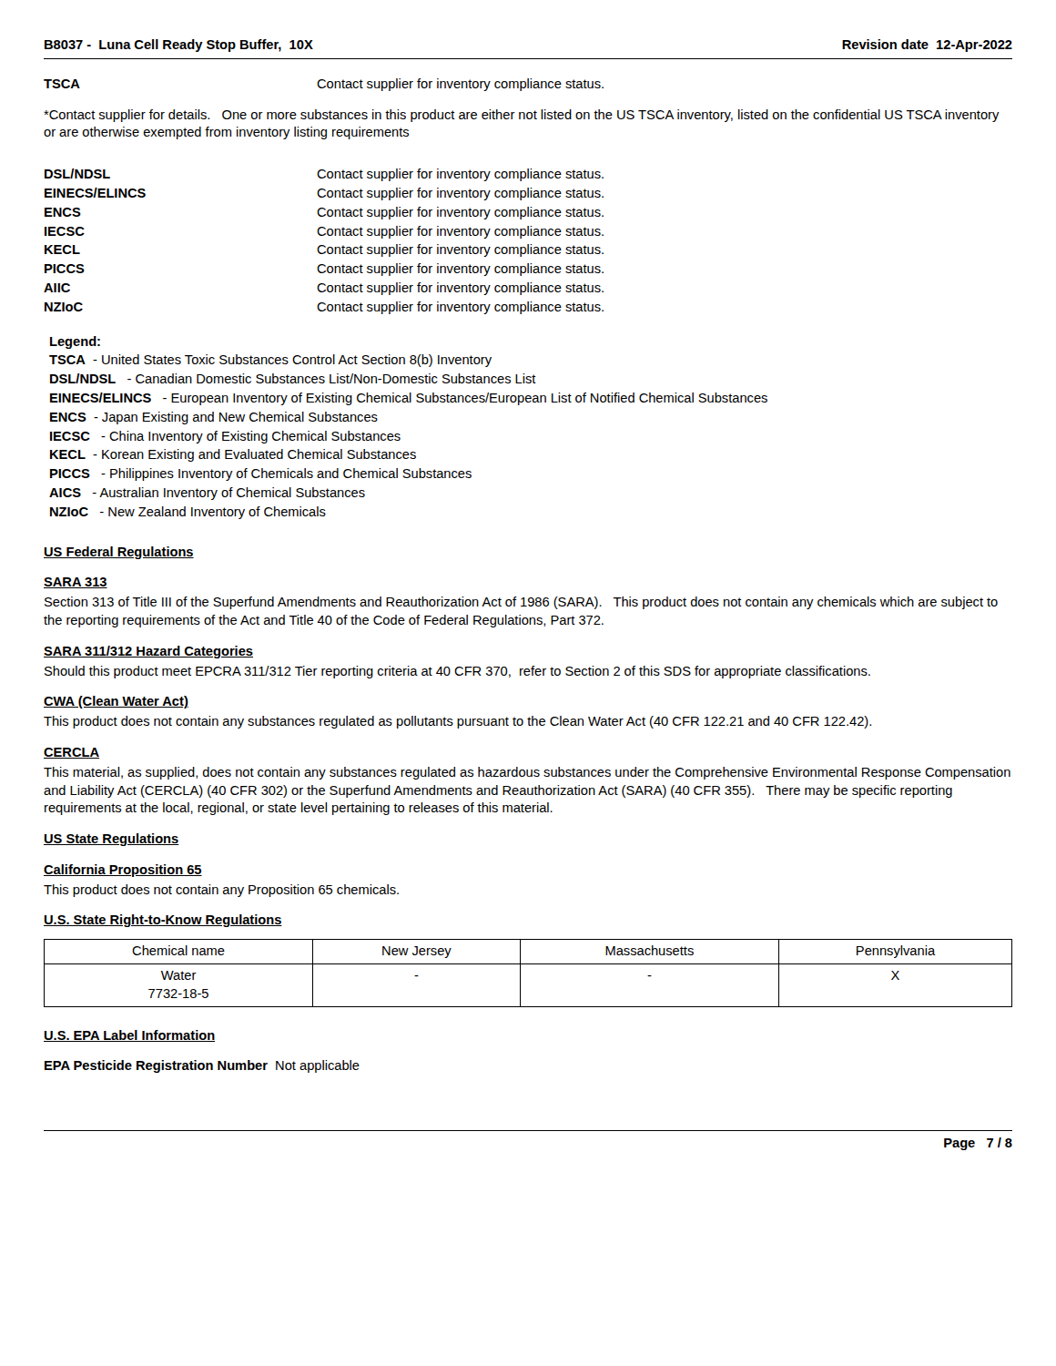B8037 - Luna Cell Ready Stop Buffer, 10X Revision date 12-Apr-2022
TSCA Contact supplier for inventory compliance status.
*Contact supplier for details. One or more substances in this product are either not listed on the US TSCA inventory, listed on the confidential US TSCA inventory or are otherwise exempted from inventory listing requirements
DSL/NDSL Contact supplier for inventory compliance status.
EINECS/ELINCS Contact supplier for inventory compliance status.
ENCS Contact supplier for inventory compliance status.
IECSC Contact supplier for inventory compliance status.
KECL Contact supplier for inventory compliance status.
PICCS Contact supplier for inventory compliance status.
AIIC Contact supplier for inventory compliance status.
NZIoC Contact supplier for inventory compliance status.
Legend:
TSCA - United States Toxic Substances Control Act Section 8(b) Inventory
DSL/NDSL - Canadian Domestic Substances List/Non-Domestic Substances List
EINECS/ELINCS - European Inventory of Existing Chemical Substances/European List of Notified Chemical Substances
ENCS - Japan Existing and New Chemical Substances
IECSC - China Inventory of Existing Chemical Substances
KECL - Korean Existing and Evaluated Chemical Substances
PICCS - Philippines Inventory of Chemicals and Chemical Substances
AICS - Australian Inventory of Chemical Substances
NZIoC - New Zealand Inventory of Chemicals
US Federal Regulations
SARA 313
Section 313 of Title III of the Superfund Amendments and Reauthorization Act of 1986 (SARA). This product does not contain any chemicals which are subject to the reporting requirements of the Act and Title 40 of the Code of Federal Regulations, Part 372.
SARA 311/312 Hazard Categories
Should this product meet EPCRA 311/312 Tier reporting criteria at 40 CFR 370, refer to Section 2 of this SDS for appropriate classifications.
CWA (Clean Water Act)
This product does not contain any substances regulated as pollutants pursuant to the Clean Water Act (40 CFR 122.21 and 40 CFR 122.42).
CERCLA
This material, as supplied, does not contain any substances regulated as hazardous substances under the Comprehensive Environmental Response Compensation and Liability Act (CERCLA) (40 CFR 302) or the Superfund Amendments and Reauthorization Act (SARA) (40 CFR 355). There may be specific reporting requirements at the local, regional, or state level pertaining to releases of this material.
US State Regulations
California Proposition 65
This product does not contain any Proposition 65 chemicals.
U.S. State Right-to-Know Regulations
| Chemical name | New Jersey | Massachusetts | Pennsylvania |
| --- | --- | --- | --- |
| Water 7732-18-5 | - | - | X |
U.S. EPA Label Information
EPA Pesticide Registration Number Not applicable
Page 7 / 8